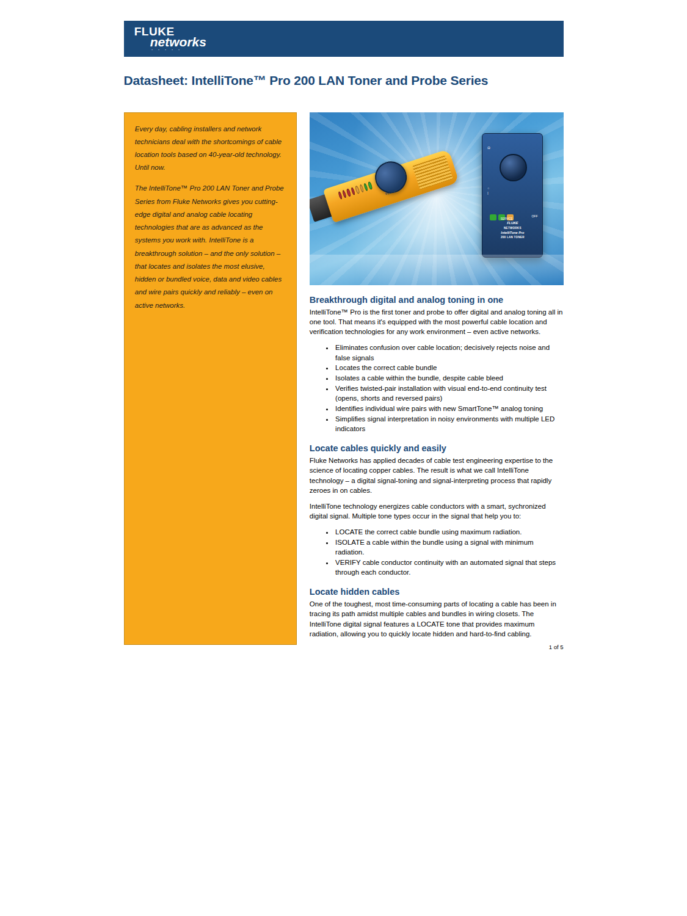FLUKE networks . . . . .
Datasheet: IntelliTone™ Pro 200 LAN Toner and Probe Series
Every day, cabling installers and network technicians deal with the shortcomings of cable location tools based on 40-year-old technology. Until now.
The IntelliTone™ Pro 200 LAN Toner and Probe Series from Fluke Networks gives you cutting-edge digital and analog cable locating technologies that are as advanced as the systems you work with. IntelliTone is a breakthrough solution – and the only solution – that locates and isolates the most elusive, hidden or bundled voice, data and video cables and wire pairs quickly and reliably – even on active networks.
FLUKE
Ω
○
|
SERVICE
OFF
FLUKE
NETWORKS
IntelliTone Pro
200 LAN TONER
Breakthrough digital and analog toning in one
IntelliTone™ Pro is the first toner and probe to offer digital and analog toning all in one tool. That means it's equipped with the most powerful cable location and verification technologies for any work environment – even active networks.
Eliminates confusion over cable location; decisively rejects noise and false signals
Locates the correct cable bundle
Isolates a cable within the bundle, despite cable bleed
Verifies twisted-pair installation with visual end-to-end continuity test (opens, shorts and reversed pairs)
Identifies individual wire pairs with new SmartTone™ analog toning
Simplifies signal interpretation in noisy environments with multiple LED indicators
Locate cables quickly and easily
Fluke Networks has applied decades of cable test engineering expertise to the science of locating copper cables. The result is what we call IntelliTone technology – a digital signal-toning and signal-interpreting process that rapidly zeroes in on cables.
IntelliTone technology energizes cable conductors with a smart, sychronized digital signal. Multiple tone types occur in the signal that help you to:
LOCATE the correct cable bundle using maximum radiation.
ISOLATE a cable within the bundle using a signal with minimum radiation.
VERIFY cable conductor continuity with an automated signal that steps through each conductor.
Locate hidden cables
One of the toughest, most time-consuming parts of locating a cable has been in tracing its path amidst multiple cables and bundles in wiring closets. The IntelliTone digital signal features a LOCATE tone that provides maximum radiation, allowing you to quickly locate hidden and hard-to-find cabling.
1 of 5